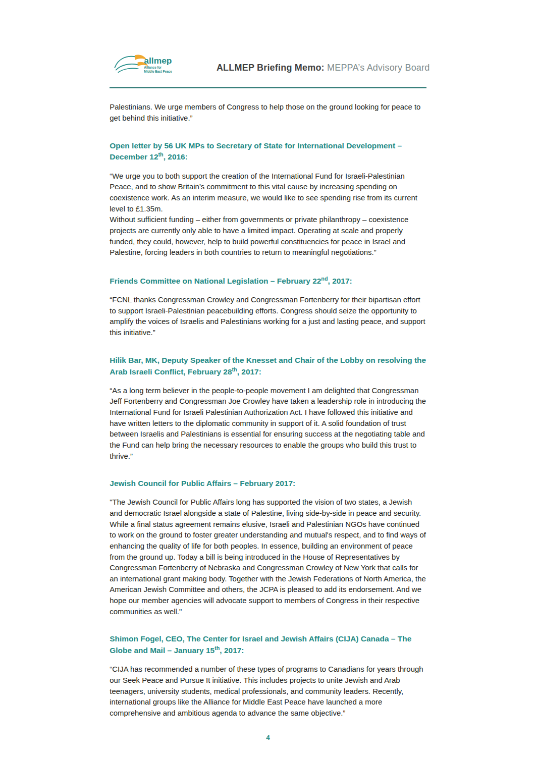allmep Alliance for Middle East Peace
ALLMEP Briefing Memo: MEPPA’s Advisory Board
Palestinians. We urge members of Congress to help those on the ground looking for peace to get behind this initiative.”
Open letter by 56 UK MPs to Secretary of State for International Development – December 12th, 2016:
“We urge you to both support the creation of the International Fund for Israeli-Palestinian Peace, and to show Britain’s commitment to this vital cause by increasing spending on coexistence work. As an interim measure, we would like to see spending rise from its current level to £1.35m.
Without sufficient funding – either from governments or private philanthropy – coexistence projects are currently only able to have a limited impact. Operating at scale and properly funded, they could, however, help to build powerful constituencies for peace in Israel and Palestine, forcing leaders in both countries to return to meaningful negotiations.”
Friends Committee on National Legislation – February 22nd, 2017:
“FCNL thanks Congressman Crowley and Congressman Fortenberry for their bipartisan effort to support Israeli-Palestinian peacebuilding efforts. Congress should seize the opportunity to amplify the voices of Israelis and Palestinians working for a just and lasting peace, and support this initiative.”
Hilik Bar, MK, Deputy Speaker of the Knesset and Chair of the Lobby on resolving the Arab Israeli Conflict, February 28th, 2017:
“As a long term believer in the people-to-people movement I am delighted that Congressman Jeff Fortenberry and Congressman Joe Crowley have taken a leadership role in introducing the International Fund for Israeli Palestinian Authorization Act. I have followed this initiative and have written letters to the diplomatic community in support of it. A solid foundation of trust between Israelis and Palestinians is essential for ensuring success at the negotiating table and the Fund can help bring the necessary resources to enable the groups who build this trust to thrive.”
Jewish Council for Public Affairs – February 2017:
"The Jewish Council for Public Affairs long has supported the vision of two states, a Jewish and democratic Israel alongside a state of Palestine, living side-by-side in peace and security. While a final status agreement remains elusive, Israeli and Palestinian NGOs have continued to work on the ground to foster greater understanding and mutual's respect, and to find ways of enhancing the quality of life for both peoples. In essence, building an environment of peace from the ground up. Today a bill is being introduced in the House of Representatives by Congressman Fortenberry of Nebraska and Congressman Crowley of New York that calls for an international grant making body. Together with the Jewish Federations of North America, the American Jewish Committee and others, the JCPA is pleased to add its endorsement. And we hope our member agencies will advocate support to members of Congress in their respective communities as well."
Shimon Fogel, CEO, The Center for Israel and Jewish Affairs (CIJA) Canada – The Globe and Mail – January 15th, 2017:
“CIJA has recommended a number of these types of programs to Canadians for years through our Seek Peace and Pursue It initiative. This includes projects to unite Jewish and Arab teenagers, university students, medical professionals, and community leaders. Recently, international groups like the Alliance for Middle East Peace have launched a more comprehensive and ambitious agenda to advance the same objective.”
4